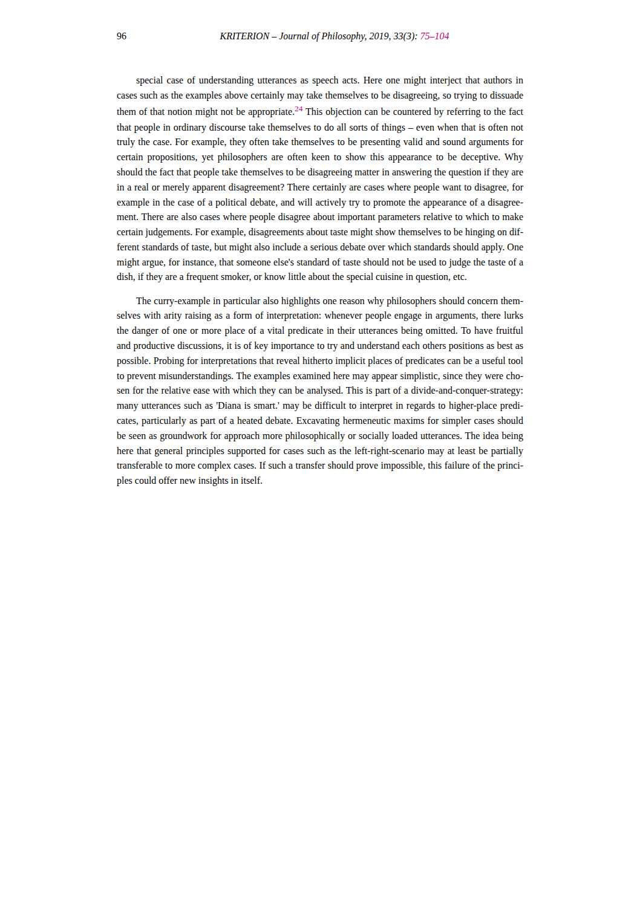96 KRITERION – Journal of Philosophy, 2019, 33(3): 75–104
special case of understanding utterances as speech acts. Here one might interject that authors in cases such as the examples above certainly may take themselves to be disagreeing, so trying to dissuade them of that notion might not be appropriate.24 This objection can be countered by referring to the fact that people in ordinary discourse take themselves to do all sorts of things – even when that is often not truly the case. For example, they often take themselves to be presenting valid and sound arguments for certain propositions, yet philosophers are often keen to show this appearance to be deceptive. Why should the fact that people take themselves to be disagreeing matter in answering the question if they are in a real or merely apparent disagreement? There certainly are cases where people want to disagree, for example in the case of a political debate, and will actively try to promote the appearance of a disagreement. There are also cases where people disagree about important parameters relative to which to make certain judgements. For example, disagreements about taste might show themselves to be hinging on different standards of taste, but might also include a serious debate over which standards should apply. One might argue, for instance, that someone else's standard of taste should not be used to judge the taste of a dish, if they are a frequent smoker, or know little about the special cuisine in question, etc.
The curry-example in particular also highlights one reason why philosophers should concern themselves with arity raising as a form of interpretation: whenever people engage in arguments, there lurks the danger of one or more place of a vital predicate in their utterances being omitted. To have fruitful and productive discussions, it is of key importance to try and understand each others positions as best as possible. Probing for interpretations that reveal hitherto implicit places of predicates can be a useful tool to prevent misunderstandings. The examples examined here may appear simplistic, since they were chosen for the relative ease with which they can be analysed. This is part of a divide-and-conquer-strategy: many utterances such as 'Diana is smart.' may be difficult to interpret in regards to higher-place predicates, particularly as part of a heated debate. Excavating hermeneutic maxims for simpler cases should be seen as groundwork for approach more philosophically or socially loaded utterances. The idea being here that general principles supported for cases such as the left-right-scenario may at least be partially transferable to more complex cases. If such a transfer should prove impossible, this failure of the principles could offer new insights in itself.